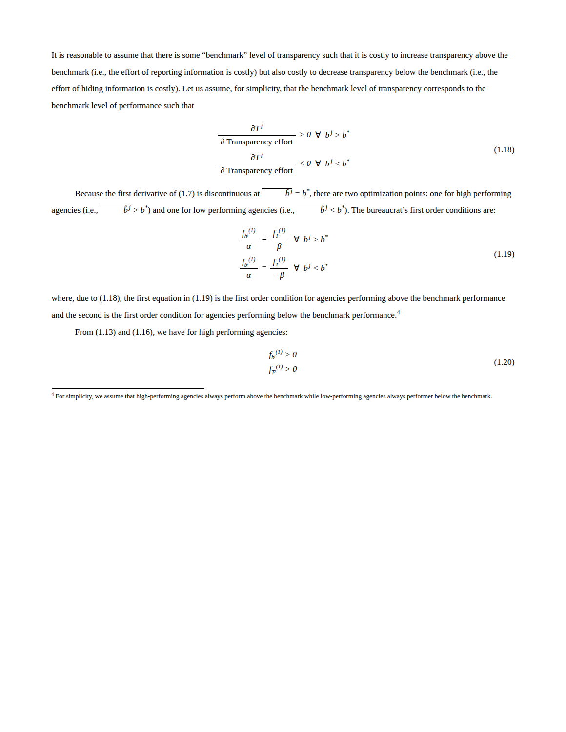It is reasonable to assume that there is some “benchmark” level of transparency such that it is costly to increase transparency above the benchmark (i.e., the effort of reporting information is costly) but also costly to decrease transparency below the benchmark (i.e., the effort of hiding information is costly). Let us assume, for simplicity, that the benchmark level of transparency corresponds to the benchmark level of performance such that
∂T j ∂ Transparency effort > 0 ∀ b j > b* ∂T j ∂ Transparency effort < 0 ∀ b j < b*
(1.18)
Because the first derivative of (1.7) is discontinuous at b̂ j = b*, there are two optimization points: one for high performing agencies (i.e., b̂ j > b*) and one for low performing agencies (i.e., b̂ j < b*). The bureaucrat’s first order conditions are:
fbj(1) α = fT(1) β ∀ b j > b* fbj(1) α = fT(1) −β ∀ b j < b*
(1.19)
where, due to (1.18), the first equation in (1.19) is the first order condition for agencies performing above the benchmark performance and the second is the first order condition for agencies performing below the benchmark performance.4
From (1.13) and (1.16), we have for high performing agencies:
fbj(1) > 0 fTj(1) > 0
(1.20)
4 For simplicity, we assume that high-performing agencies always perform above the benchmark while low-performing agencies always performer below the benchmark.